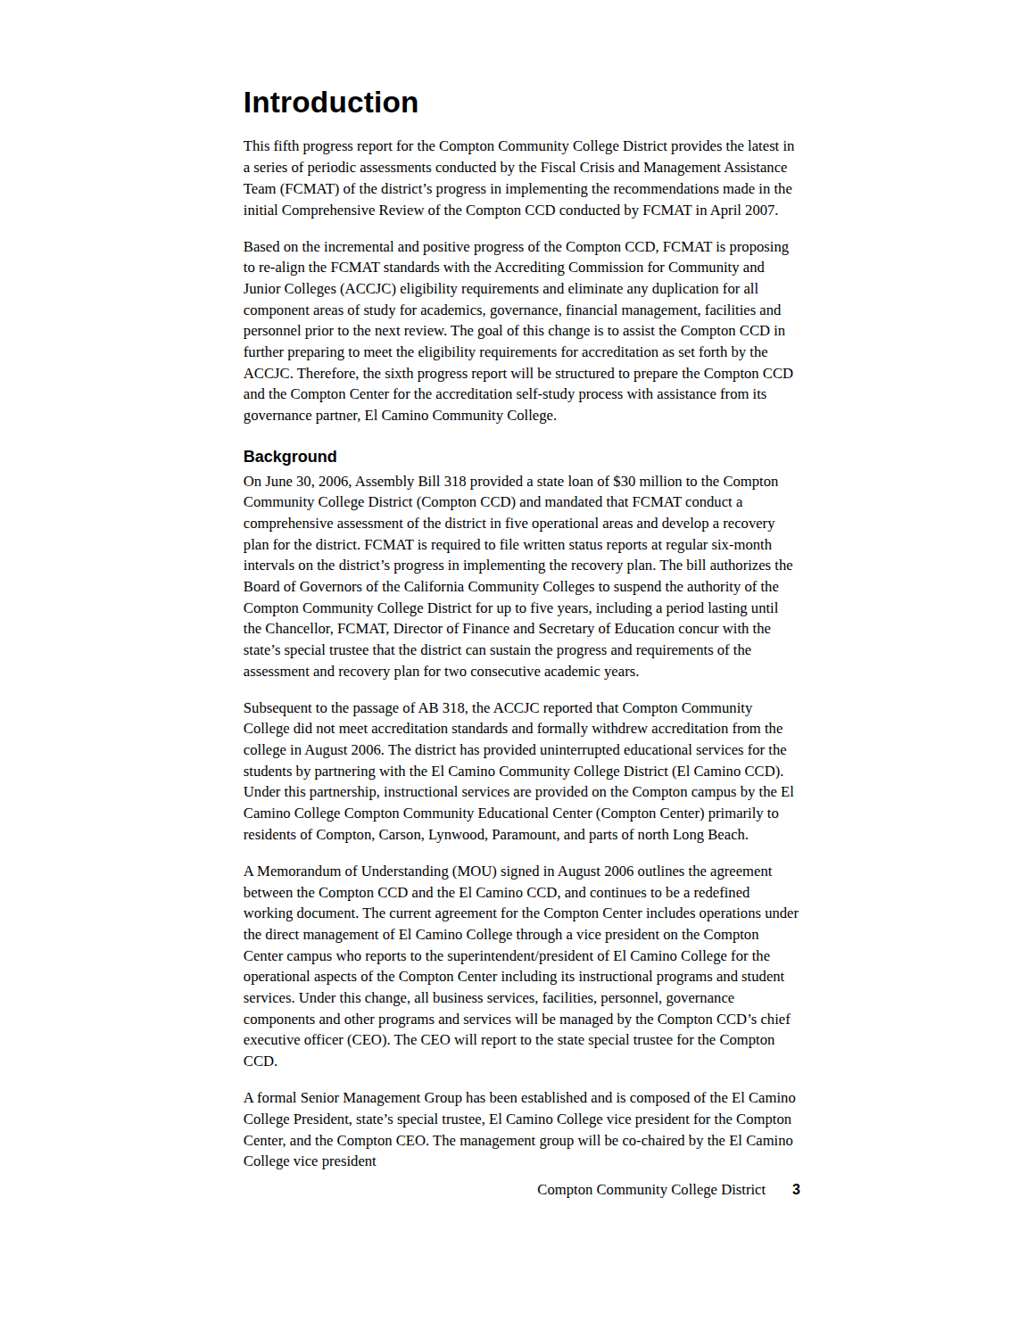Introduction
This fifth progress report for the Compton Community College District provides the latest in a series of periodic assessments conducted by the Fiscal Crisis and Management Assistance Team (FCMAT) of the district’s progress in implementing the recommendations made in the initial Comprehensive Review of the Compton CCD conducted by FCMAT in April 2007.
Based on the incremental and positive progress of the Compton CCD, FCMAT is proposing to re-align the FCMAT standards with the Accrediting Commission for Community and Junior Colleges (ACCJC) eligibility requirements and eliminate any duplication for all component areas of study for academics, governance, financial management, facilities and personnel prior to the next review. The goal of this change is to assist the Compton CCD in further preparing to meet the eligibility requirements for accreditation as set forth by the ACCJC. Therefore, the sixth progress report will be structured to prepare the Compton CCD and the Compton Center for the accreditation self-study process with assistance from its governance partner, El Camino Community College.
Background
On June 30, 2006, Assembly Bill 318 provided a state loan of $30 million to the Compton Community College District (Compton CCD) and mandated that FCMAT conduct a comprehensive assessment of the district in five operational areas and develop a recovery plan for the district. FCMAT is required to file written status reports at regular six-month intervals on the district’s progress in implementing the recovery plan. The bill authorizes the Board of Governors of the California Community Colleges to suspend the authority of the Compton Community College District for up to five years, including a period lasting until the Chancellor, FCMAT, Director of Finance and Secretary of Education concur with the state’s special trustee that the district can sustain the progress and requirements of the assessment and recovery plan for two consecutive academic years.
Subsequent to the passage of AB 318, the ACCJC reported that Compton Community College did not meet accreditation standards and formally withdrew accreditation from the college in August 2006. The district has provided uninterrupted educational services for the students by partnering with the El Camino Community College District (El Camino CCD). Under this partnership, instructional services are provided on the Compton campus by the El Camino College Compton Community Educational Center (Compton Center) primarily to residents of Compton, Carson, Lynwood, Paramount, and parts of north Long Beach.
A Memorandum of Understanding (MOU) signed in August 2006 outlines the agreement between the Compton CCD and the El Camino CCD, and continues to be a redefined working document. The current agreement for the Compton Center includes operations under the direct management of El Camino College through a vice president on the Compton Center campus who reports to the superintendent/president of El Camino College for the operational aspects of the Compton Center including its instructional programs and student services. Under this change, all business services, facilities, personnel, governance components and other programs and services will be managed by the Compton CCD’s chief executive officer (CEO). The CEO will report to the state special trustee for the Compton CCD.
A formal Senior Management Group has been established and is composed of the El Camino College President, state’s special trustee, El Camino College vice president for the Compton Center, and the Compton CEO. The management group will be co-chaired by the El Camino College vice president
Compton Community College District 3